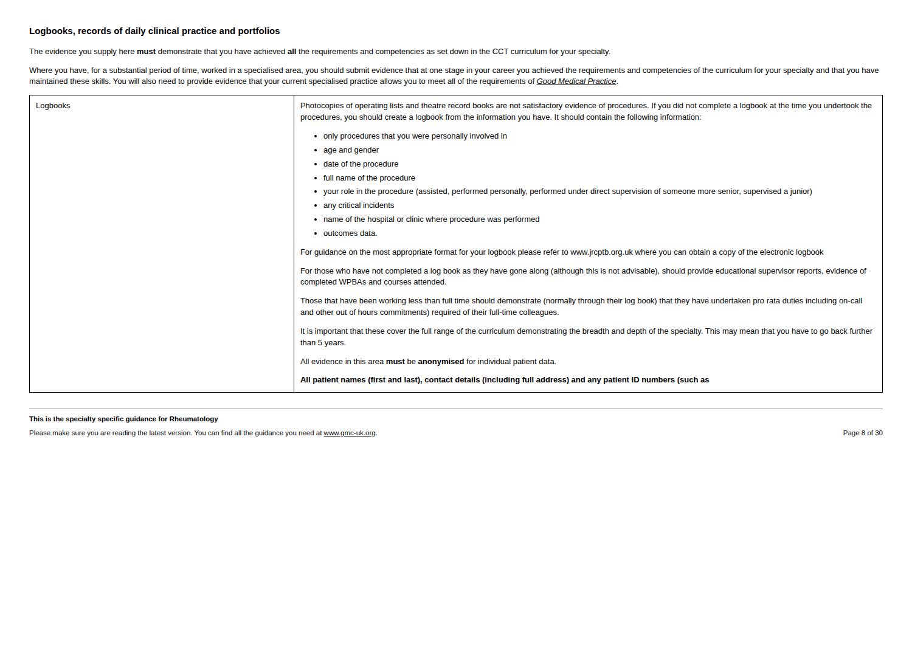Logbooks, records of daily clinical practice and portfolios
The evidence you supply here must demonstrate that you have achieved all the requirements and competencies as set down in the CCT curriculum for your specialty.
Where you have, for a substantial period of time, worked in a specialised area, you should submit evidence that at one stage in your career you achieved the requirements and competencies of the curriculum for your specialty and that you have maintained these skills. You will also need to provide evidence that your current specialised practice allows you to meet all of the requirements of Good Medical Practice.
| Logbooks | Photocopies of operating lists and theatre record books are not satisfactory evidence of procedures. If you did not complete a logbook at the time you undertook the procedures, you should create a logbook from the information you have. It should contain the following information: only procedures that you were personally involved in age and gender date of the procedure full name of the procedure your role in the procedure (assisted, performed personally, performed under direct supervision of someone more senior, supervised a junior) any critical incidents name of the hospital or clinic where procedure was performed outcomes data. For guidance on the most appropriate format for your logbook please refer to www.jrcptb.org.uk where you can obtain a copy of the electronic logbook For those who have not completed a log book as they have gone along (although this is not advisable), should provide educational supervisor reports, evidence of completed WPBAs and courses attended. Those that have been working less than full time should demonstrate (normally through their log book) that they have undertaken pro rata duties including on-call and other out of hours commitments) required of their full-time colleagues. It is important that these cover the full range of the curriculum demonstrating the breadth and depth of the specialty. This may mean that you have to go back further than 5 years. All evidence in this area must be anonymised for individual patient data. All patient names (first and last), contact details (including full address) and any patient ID numbers (such as |
This is the specialty specific guidance for Rheumatology
Please make sure you are reading the latest version. You can find all the guidance you need at www.gmc-uk.org. Page 8 of 30